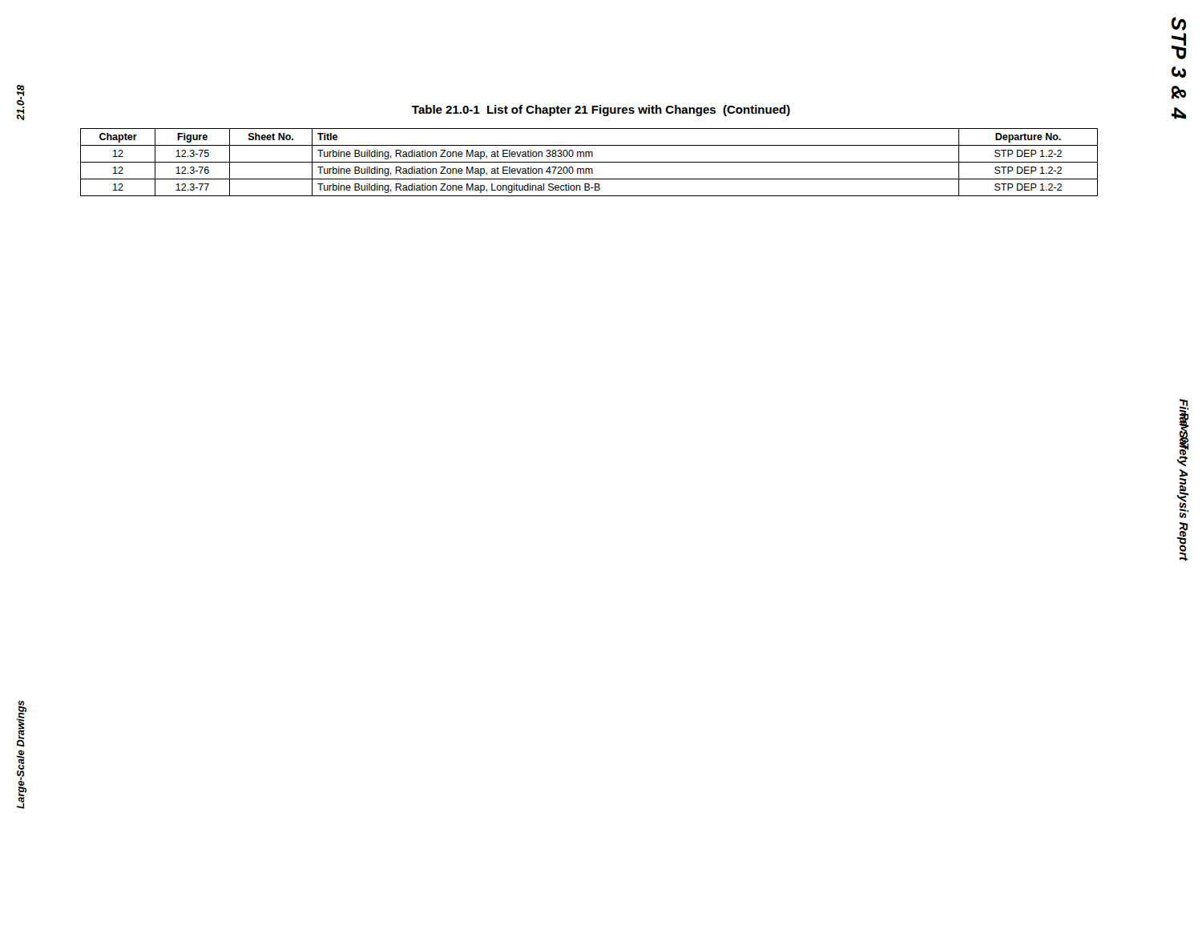21.0-18
Large-Scale Drawings
STP 3 & 4
Rev. 07
Final Safety Analysis Report
Table 21.0-1 List of Chapter 21 Figures with Changes (Continued)
| Chapter | Figure | Sheet No. | Title | Departure No. |
| --- | --- | --- | --- | --- |
| 12 | 12.3-75 | | Turbine Building, Radiation Zone Map, at Elevation 38300 mm | STP DEP 1.2-2 |
| 12 | 12.3-76 | | Turbine Building, Radiation Zone Map, at Elevation 47200 mm | STP DEP 1.2-2 |
| 12 | 12.3-77 | | Turbine Building, Radiation Zone Map, Longitudinal Section B-B | STP DEP 1.2-2 |